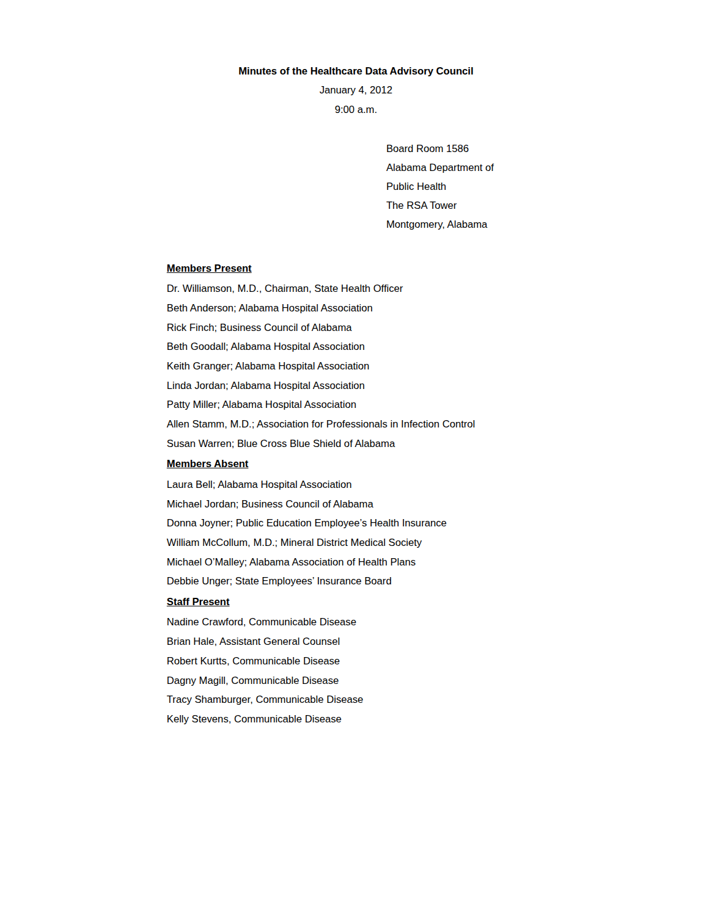Minutes of the Healthcare Data Advisory Council
January 4, 2012
9:00 a.m.
Board Room 1586
Alabama Department of
Public Health
The RSA Tower
Montgomery, Alabama
Members Present
Dr. Williamson, M.D., Chairman, State Health Officer
Beth Anderson; Alabama Hospital Association
Rick Finch; Business Council of Alabama
Beth Goodall; Alabama Hospital Association
Keith Granger; Alabama Hospital Association
Linda Jordan; Alabama Hospital Association
Patty Miller; Alabama Hospital Association
Allen Stamm, M.D.; Association for Professionals in Infection Control
Susan Warren; Blue Cross Blue Shield of Alabama
Members Absent
Laura Bell; Alabama Hospital Association
Michael Jordan; Business Council of Alabama
Donna Joyner; Public Education Employee’s Health Insurance
William McCollum, M.D.; Mineral District Medical Society
Michael O’Malley; Alabama Association of Health Plans
Debbie Unger; State Employees’ Insurance Board
Staff Present
Nadine Crawford, Communicable Disease
Brian Hale, Assistant General Counsel
Robert Kurtts, Communicable Disease
Dagny Magill, Communicable Disease
Tracy Shamburger, Communicable Disease
Kelly Stevens, Communicable Disease